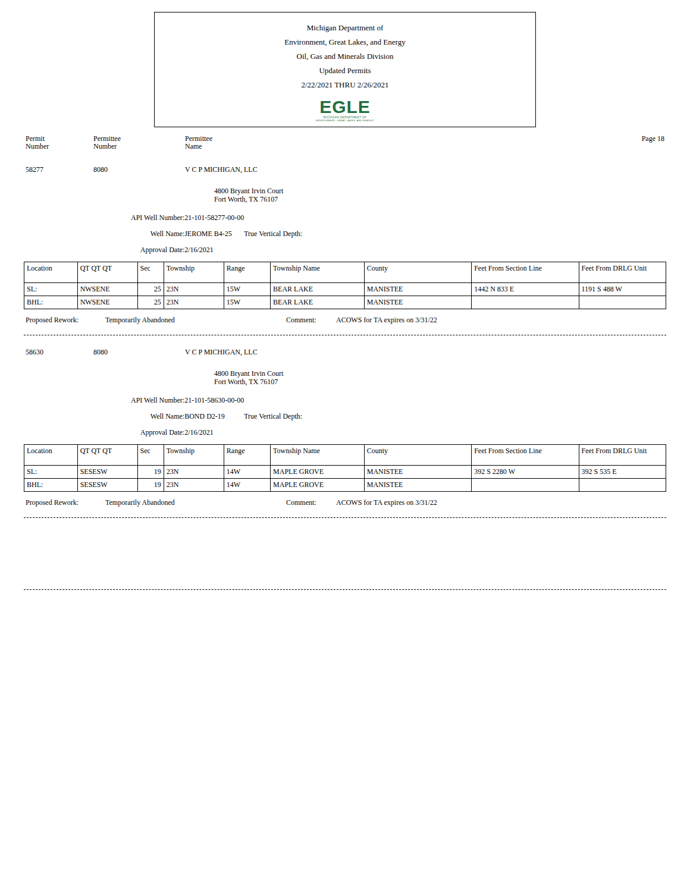Michigan Department of
Environment, Great Lakes, and Energy
Oil, Gas and Minerals Division
Updated Permits
2/22/2021 THRU 2/26/2021
EGLE
MICHIGAN DEPARTMENT OF
ENVIRONMENT, GREAT LAKES, AND ENERGY
| Permit Number | Permittee Number | Permittee Name | Page 18 |
| 58277 | 8080 | V C P MICHIGAN, LLC |
4800 Bryant Irvin Court
Fort Worth, TX 76107
| API Well Number: | 21-101-58277-00-00 | | |
| Well Name: | JEROME B4-25 | True Vertical Depth: | |
| Approval Date: | 2/16/2021 | | |
| Location | QT QT QT | Sec | Township | Range | Township Name | County | Feet From Section Line | Feet From DRLG Unit |
| --- | --- | --- | --- | --- | --- | --- | --- | --- |
| SL: | NWSENE | 25 | 23N | 15W | BEAR LAKE | MANISTEE | 1442 N 833 E | 1191 S 488 W |
| BHL: | NWSENE | 25 | 23N | 15W | BEAR LAKE | MANISTEE | | |
| Proposed Rework: | Temporarily Abandoned | Comment: | ACOWS for TA expires on 3/31/22 |
| 58630 | 8080 | V C P MICHIGAN, LLC |
4800 Bryant Irvin Court
Fort Worth, TX 76107
| API Well Number: | 21-101-58630-00-00 | | |
| Well Name: | BOND D2-19 | True Vertical Depth: | |
| Approval Date: | 2/16/2021 | | |
| Location | QT QT QT | Sec | Township | Range | Township Name | County | Feet From Section Line | Feet From DRLG Unit |
| --- | --- | --- | --- | --- | --- | --- | --- | --- |
| SL: | SESESW | 19 | 23N | 14W | MAPLE GROVE | MANISTEE | 392 S 2280 W | 392 S 535 E |
| BHL: | SESESW | 19 | 23N | 14W | MAPLE GROVE | MANISTEE | | |
| Proposed Rework: | Temporarily Abandoned | Comment: | ACOWS for TA expires on 3/31/22 |